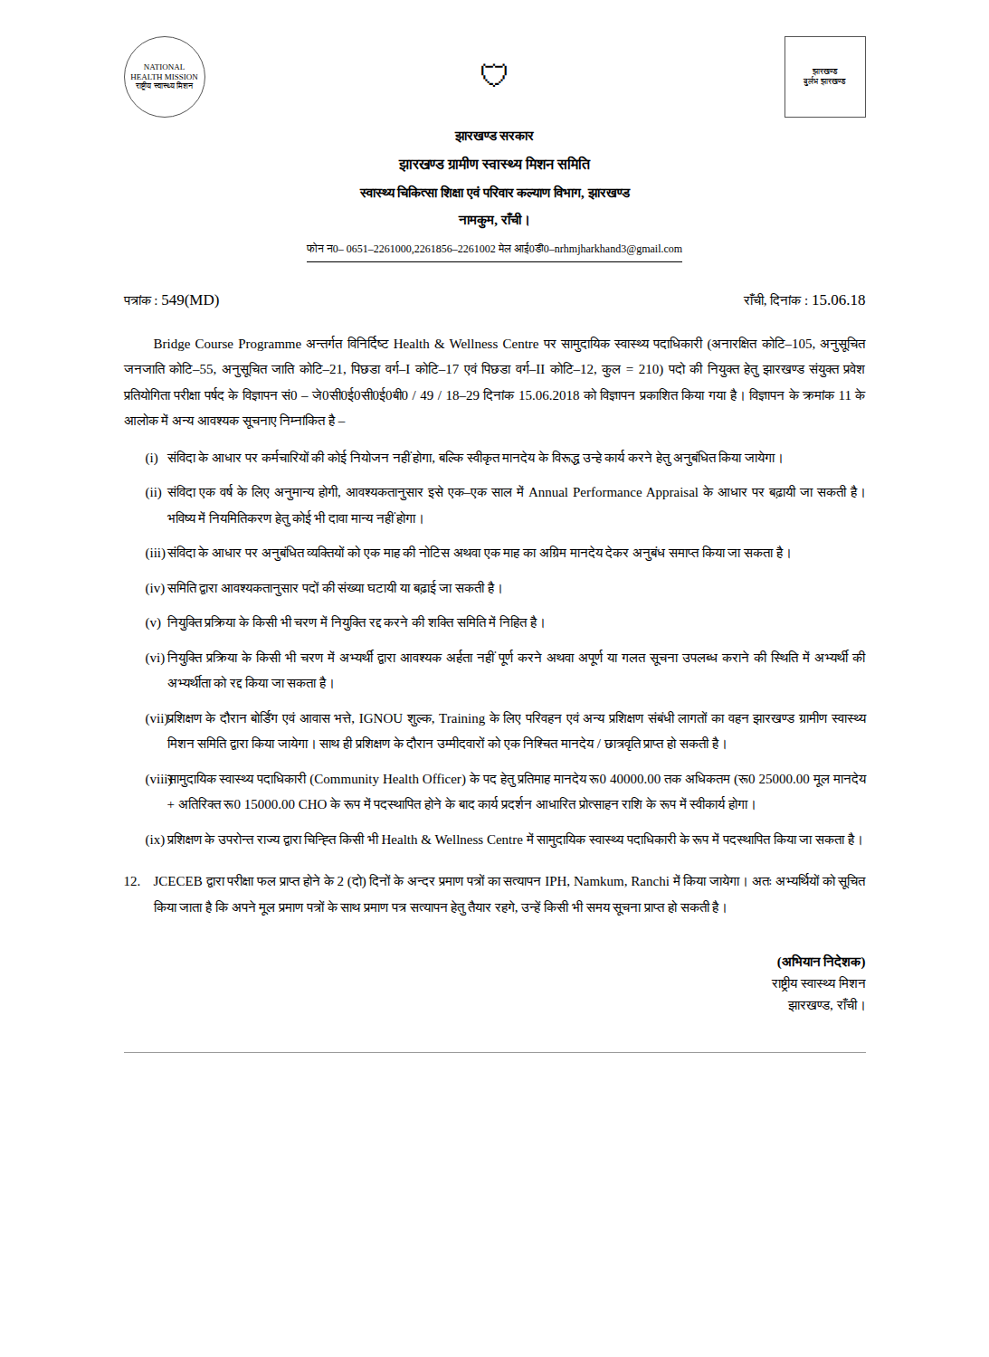NATIONAL HEALTH MISSION
राष्ट्रीय स्वास्थ्य मिशन
🛡
झारखण्ड
दुर्लभ झारखण्ड
झारखण्ड सरकार
झारखण्ड ग्रामीण स्वास्थ्य मिशन समिति
स्वास्थ्य चिकित्सा शिक्षा एवं परिवार कल्याण विभाग, झारखण्ड
नामकुम, राँची।
फोन न0– 0651–2261000,2261856–2261002 मेल आई0डी0–nrhmjharkhand3@gmail.com
पत्रांक : 549(MD) राँची, दिनांक : 15.06.18
Bridge Course Programme अन्तर्गत विनिर्दिष्ट Health & Wellness Centre पर सामुदायिक स्वास्थ्य पदाधिकारी (अनारक्षित कोटि–105, अनुसूचित जनजाति कोटि–55, अनुसूचित जाति कोटि–21, पिछडा वर्ग–I कोटि–17 एवं पिछडा वर्ग–II कोटि–12, कुल = 210) पदो की नियुक्त हेतु झारखण्ड संयुक्त प्रवेश प्रतियोगिता परीक्षा पर्षद के विज्ञापन सं0 – जे0सी0ई0सी0ई0बी0 / 49 / 18–29 दिनांक 15.06.2018 को विज्ञापन प्रकाशित किया गया है। विज्ञापन के क्रमांक 11 के आलोक में अन्य आवश्यक सूचनाए निम्नांकित है –
(i) संविदा के आधार पर कर्मचारियों की कोई नियोजन नहीं होगा, बल्कि स्वीकृत मानदेय के विरूद्ध उन्हे कार्य करने हेतु अनुबंधित किया जायेगा।
(ii) संविदा एक वर्ष के लिए अनुमान्य होगी, आवश्यकतानुसार इसे एक–एक साल में Annual Performance Appraisal के आधार पर बढ़ायी जा सकती है। भविष्य में नियमितिकरण हेतु कोई भी दावा मान्य नहीं होगा।
(iii) संविदा के आधार पर अनुबंधित व्यक्तियों को एक माह की नोटिस अथवा एक माह का अग्रिम मानदेय देकर अनुबंध समाप्त किया जा सकता है।
(iv) समिति द्वारा आवश्यकतानुसार पदों की संख्या घटायी या बढ़ाई जा सकती है।
(v) नियुक्ति प्रक्रिया के किसी भी चरण में नियुक्ति रद्द करने की शक्ति समिति में निहित है।
(vi) नियुक्ति प्रक्रिया के किसी भी चरण में अभ्यर्थी द्वारा आवश्यक अर्हता नहीं पूर्ण करने अथवा अपूर्ण या गलत सूचना उपलब्ध कराने की स्थिति में अभ्यर्थी की अभ्यर्थीता को रद्द किया जा सकता है।
(vii) प्रशिक्षण के दौरान बोर्डिंग एवं आवास भत्ते, IGNOU शुल्क, Training के लिए परिवहन एवं अन्य प्रशिक्षण संबंधी लागतों का वहन झारखण्ड ग्रामीण स्वास्थ्य मिशन समिति द्वारा किया जायेगा। साथ ही प्रशिक्षण के दौरान उम्मीदवारों को एक निश्चित मानदेय / छात्रवृति प्राप्त हो सकती है।
(viii) सामुदायिक स्वास्थ्य पदाधिकारी (Community Health Officer) के पद हेतु प्रतिमाह मानदेय रू0 40000.00 तक अधिकतम (रू0 25000.00 मूल मानदेय + अतिरिक्त रू0 15000.00 CHO के रूप में पदस्थापित होने के बाद कार्य प्रदर्शन आधारित प्रोत्साहन राशि के रूप में स्वीकार्य होगा।
(ix) प्रशिक्षण के उपरोन्त राज्य द्वारा चिन्ह्ति किसी भी Health & Wellness Centre में सामुदायिक स्वास्थ्य पदाधिकारी के रूप में पदस्थापित किया जा सकता है।
12. JCECEB द्वारा परीक्षा फल प्राप्त होने के 2 (दो) दिनों के अन्दर प्रमाण पत्रों का सत्यापन IPH, Namkum, Ranchi में किया जायेगा। अतः अभ्यर्थियों को सूचित किया जाता है कि अपने मूल प्रमाण पत्रों के साथ प्रमाण पत्र सत्यापन हेतु तैयार रहगे, उन्हें किसी भी समय सूचना प्राप्त हो सकती है।
(अभियान निदेशक)
राष्ट्रीय स्वास्थ्य मिशन
झारखण्ड, राँची।